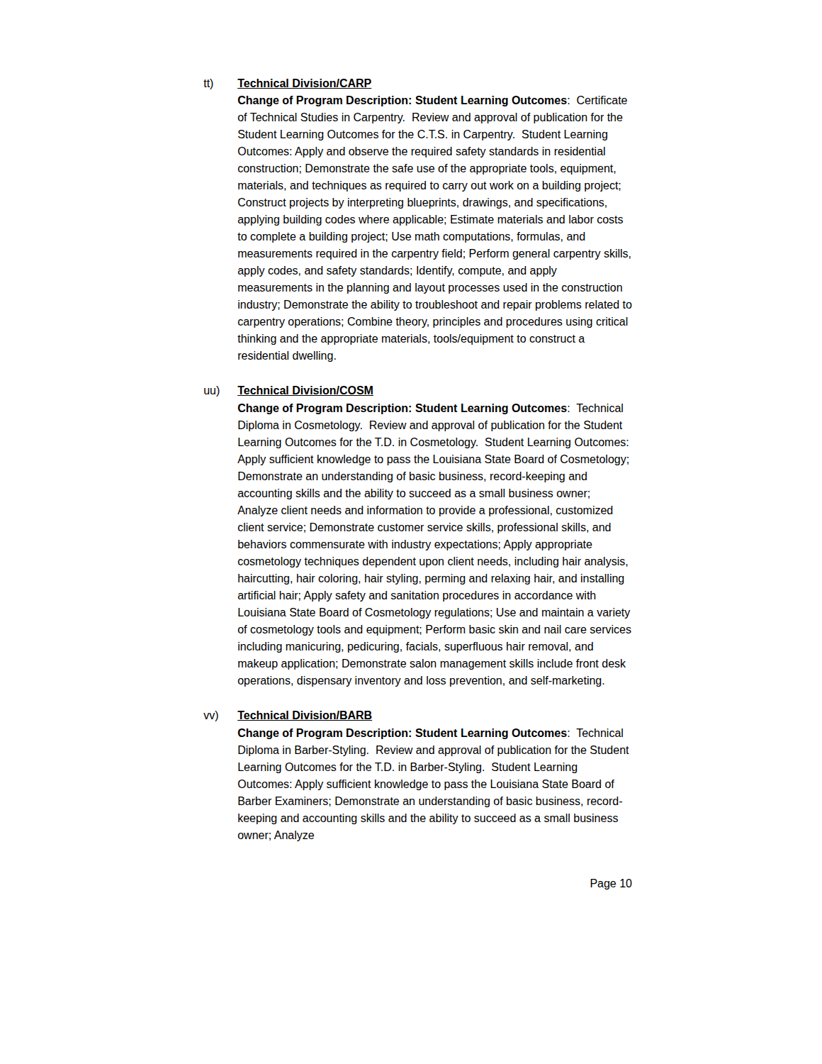tt) Technical Division/CARP
Change of Program Description: Student Learning Outcomes: Certificate of Technical Studies in Carpentry. Review and approval of publication for the Student Learning Outcomes for the C.T.S. in Carpentry. Student Learning Outcomes: Apply and observe the required safety standards in residential construction; Demonstrate the safe use of the appropriate tools, equipment, materials, and techniques as required to carry out work on a building project; Construct projects by interpreting blueprints, drawings, and specifications, applying building codes where applicable; Estimate materials and labor costs to complete a building project; Use math computations, formulas, and measurements required in the carpentry field; Perform general carpentry skills, apply codes, and safety standards; Identify, compute, and apply measurements in the planning and layout processes used in the construction industry; Demonstrate the ability to troubleshoot and repair problems related to carpentry operations; Combine theory, principles and procedures using critical thinking and the appropriate materials, tools/equipment to construct a residential dwelling.
uu) Technical Division/COSM
Change of Program Description: Student Learning Outcomes: Technical Diploma in Cosmetology. Review and approval of publication for the Student Learning Outcomes for the T.D. in Cosmetology. Student Learning Outcomes: Apply sufficient knowledge to pass the Louisiana State Board of Cosmetology; Demonstrate an understanding of basic business, record-keeping and accounting skills and the ability to succeed as a small business owner; Analyze client needs and information to provide a professional, customized client service; Demonstrate customer service skills, professional skills, and behaviors commensurate with industry expectations; Apply appropriate cosmetology techniques dependent upon client needs, including hair analysis, haircutting, hair coloring, hair styling, perming and relaxing hair, and installing artificial hair; Apply safety and sanitation procedures in accordance with Louisiana State Board of Cosmetology regulations; Use and maintain a variety of cosmetology tools and equipment; Perform basic skin and nail care services including manicuring, pedicuring, facials, superfluous hair removal, and makeup application; Demonstrate salon management skills include front desk operations, dispensary inventory and loss prevention, and self-marketing.
vv) Technical Division/BARB
Change of Program Description: Student Learning Outcomes: Technical Diploma in Barber-Styling. Review and approval of publication for the Student Learning Outcomes for the T.D. in Barber-Styling. Student Learning Outcomes: Apply sufficient knowledge to pass the Louisiana State Board of Barber Examiners; Demonstrate an understanding of basic business, record-keeping and accounting skills and the ability to succeed as a small business owner; Analyze
Page 10